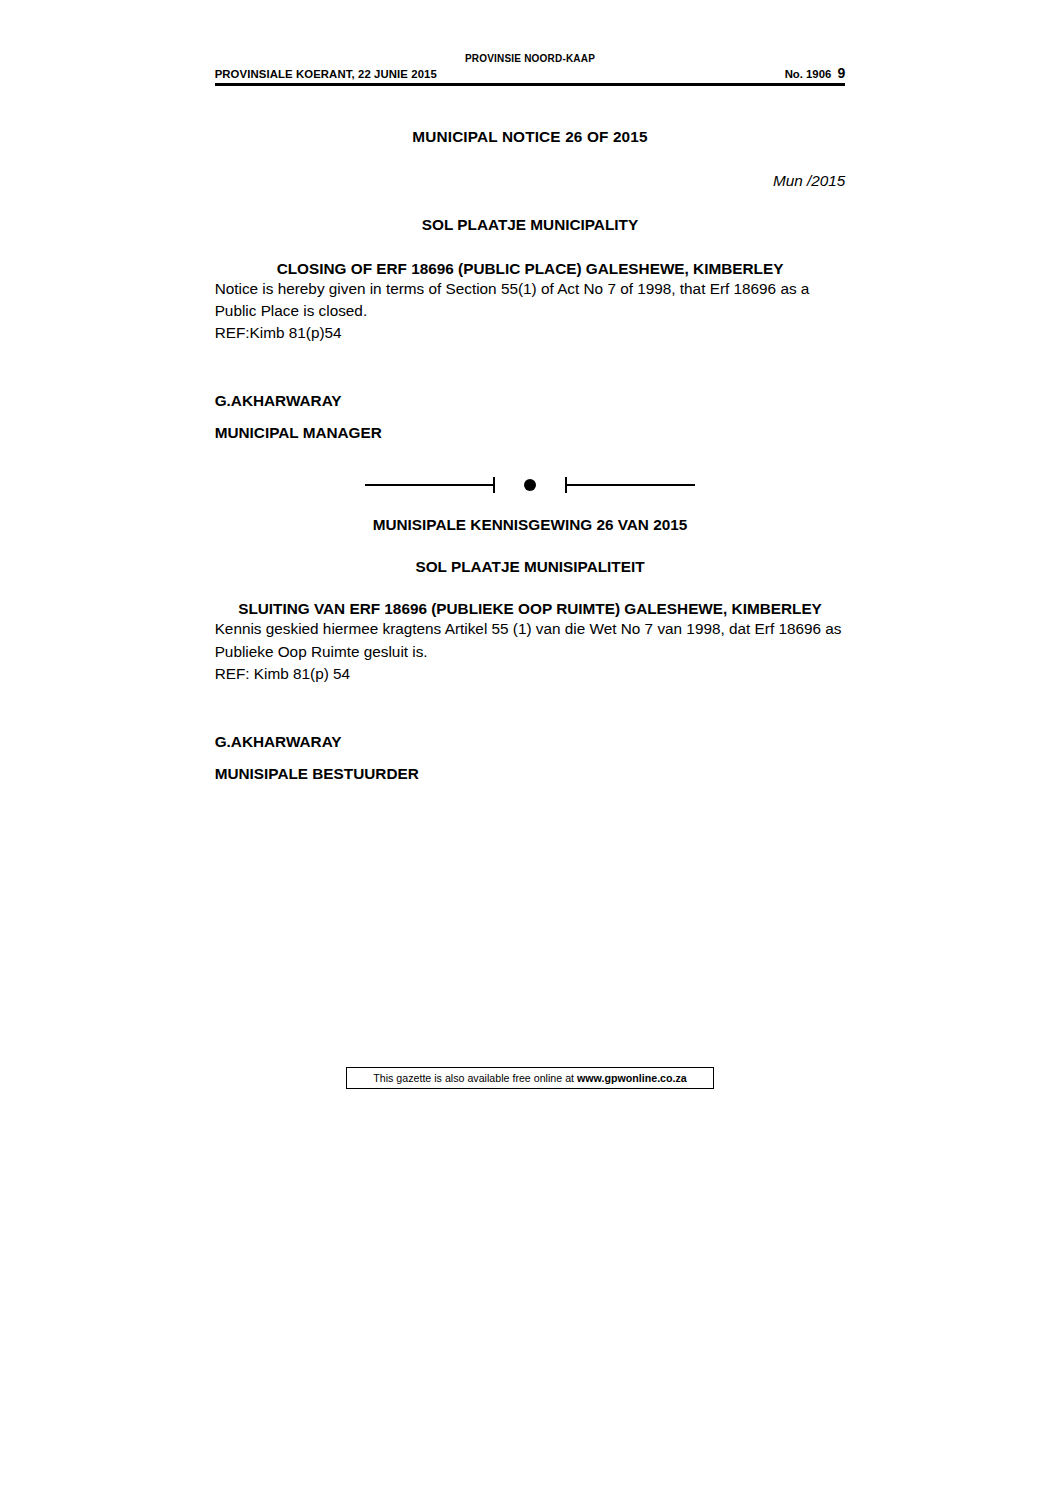PROVINSIE NOORD-KAAP
PROVINSIALE KOERANT, 22 JUNIE 2015
No. 1906 9
MUNICIPAL NOTICE 26 OF 2015
Mun /2015
SOL PLAATJE MUNICIPALITY
CLOSING OF ERF 18696 (PUBLIC PLACE) GALESHEWE, KIMBERLEY
Notice is hereby given in terms of Section 55(1) of Act No 7 of 1998, that Erf 18696 as a Public Place is closed.
REF:Kimb 81(p)54
G.AKHARWARAY
MUNICIPAL MANAGER
MUNISIPALE KENNISGEWING 26 VAN 2015
SOL PLAATJE MUNISIPALITEIT
SLUITING VAN ERF 18696 (PUBLIEKE OOP RUIMTE) GALESHEWE, KIMBERLEY
Kennis geskied hiermee kragtens Artikel 55 (1) van die Wet No 7 van 1998, dat Erf 18696 as Publieke Oop Ruimte gesluit is.
REF: Kimb 81(p) 54
G.AKHARWARAY
MUNISIPALE BESTUURDER
This gazette is also available free online at www.gpwonline.co.za